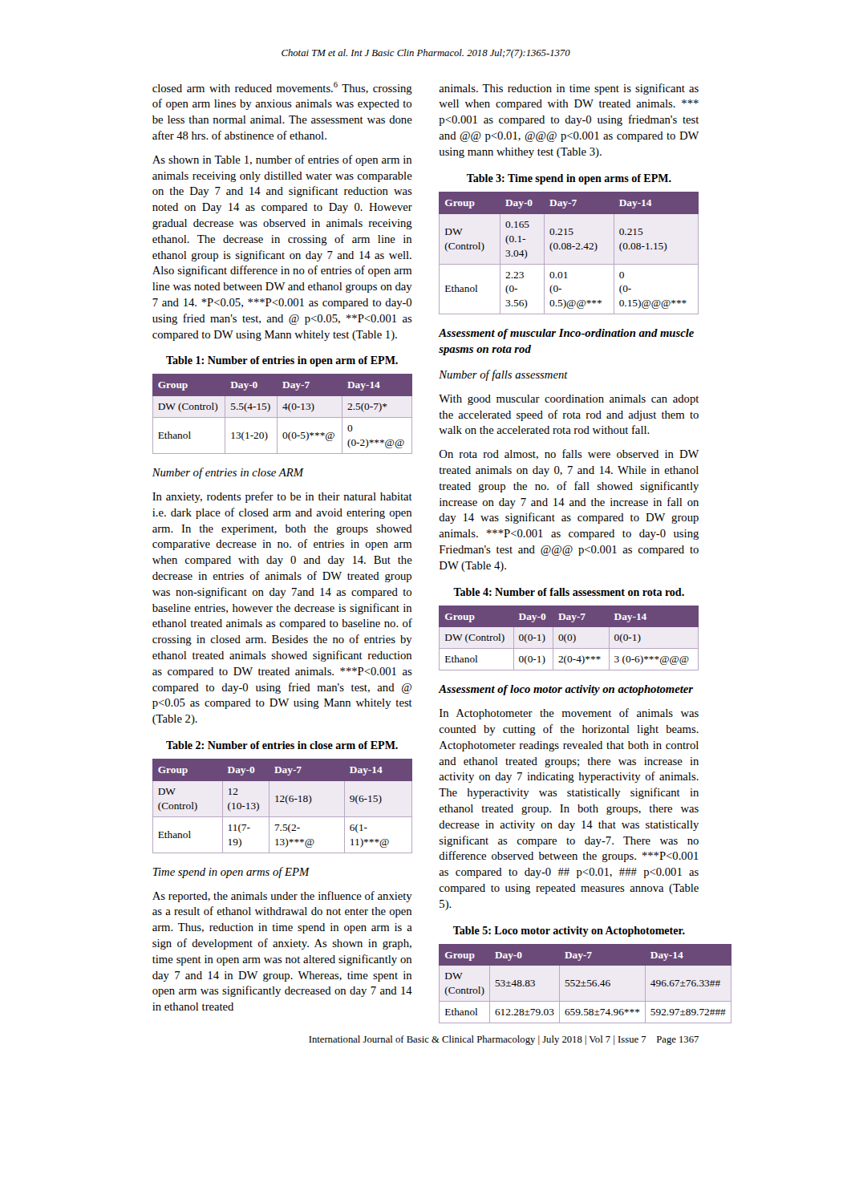Chotai TM et al. Int J Basic Clin Pharmacol. 2018 Jul;7(7):1365-1370
closed arm with reduced movements.6 Thus, crossing of open arm lines by anxious animals was expected to be less than normal animal. The assessment was done after 48 hrs. of abstinence of ethanol.
As shown in Table 1, number of entries of open arm in animals receiving only distilled water was comparable on the Day 7 and 14 and significant reduction was noted on Day 14 as compared to Day 0. However gradual decrease was observed in animals receiving ethanol. The decrease in crossing of arm line in ethanol group is significant on day 7 and 14 as well. Also significant difference in no of entries of open arm line was noted between DW and ethanol groups on day 7 and 14. *P<0.05, ***P<0.001 as compared to day-0 using fried man's test, and @ p<0.05, **P<0.001 as compared to DW using Mann whitely test (Table 1).
Table 1: Number of entries in open arm of EPM.
| Group | Day-0 | Day-7 | Day-14 |
| --- | --- | --- | --- |
| DW (Control) | 5.5(4-15) | 4(0-13) | 2.5(0-7)* |
| Ethanol | 13(1-20) | 0(0-5)***@ | 0 (0-2)***@@ |
Number of entries in close ARM
In anxiety, rodents prefer to be in their natural habitat i.e. dark place of closed arm and avoid entering open arm. In the experiment, both the groups showed comparative decrease in no. of entries in open arm when compared with day 0 and day 14. But the decrease in entries of animals of DW treated group was non-significant on day 7and 14 as compared to baseline entries, however the decrease is significant in ethanol treated animals as compared to baseline no. of crossing in closed arm. Besides the no of entries by ethanol treated animals showed significant reduction as compared to DW treated animals. ***P<0.001 as compared to day-0 using fried man's test, and @ p<0.05 as compared to DW using Mann whitely test (Table 2).
Table 2: Number of entries in close arm of EPM.
| Group | Day-0 | Day-7 | Day-14 |
| --- | --- | --- | --- |
| DW (Control) | 12 (10-13) | 12(6-18) | 9(6-15) |
| Ethanol | 11(7-19) | 7.5(2-13)***@ | 6(1-11)***@ |
Time spend in open arms of EPM
As reported, the animals under the influence of anxiety as a result of ethanol withdrawal do not enter the open arm. Thus, reduction in time spend in open arm is a sign of development of anxiety. As shown in graph, time spent in open arm was not altered significantly on day 7 and 14 in DW group. Whereas, time spent in open arm was significantly decreased on day 7 and 14 in ethanol treated
animals. This reduction in time spent is significant as well when compared with DW treated animals. *** p<0.001 as compared to day-0 using friedman's test and @@ p<0.01, @@@ p<0.001 as compared to DW using mann whithey test (Table 3).
Table 3: Time spend in open arms of EPM.
| Group | Day-0 | Day-7 | Day-14 |
| --- | --- | --- | --- |
| DW (Control) | 0.165 (0.1-3.04) | 0.215 (0.08-2.42) | 0.215 (0.08-1.15) |
| Ethanol | 2.23 (0-3.56) | 0.01 (0-0.5)@@*** | 0 (0-0.15)@@@*** |
Assessment of muscular Inco-ordination and muscle spasms on rota rod
Number of falls assessment
With good muscular coordination animals can adopt the accelerated speed of rota rod and adjust them to walk on the accelerated rota rod without fall.
On rota rod almost, no falls were observed in DW treated animals on day 0, 7 and 14. While in ethanol treated group the no. of fall showed significantly increase on day 7 and 14 and the increase in fall on day 14 was significant as compared to DW group animals. ***P<0.001 as compared to day-0 using Friedman's test and @@@ p<0.001 as compared to DW (Table 4).
Table 4: Number of falls assessment on rota rod.
| Group | Day-0 | Day-7 | Day-14 |
| --- | --- | --- | --- |
| DW (Control) | 0(0-1) | 0(0) | 0(0-1) |
| Ethanol | 0(0-1) | 2(0-4)*** | 3 (0-6)***@@@ |
Assessment of loco motor activity on actophotometer
In Actophotometer the movement of animals was counted by cutting of the horizontal light beams. Actophotometer readings revealed that both in control and ethanol treated groups; there was increase in activity on day 7 indicating hyperactivity of animals. The hyperactivity was statistically significant in ethanol treated group. In both groups, there was decrease in activity on day 14 that was statistically significant as compare to day-7. There was no difference observed between the groups. ***P<0.001 as compared to day-0 ## p<0.01, ### p<0.001 as compared to using repeated measures annova (Table 5).
Table 5: Loco motor activity on Actophotometer.
| Group | Day-0 | Day-7 | Day-14 |
| --- | --- | --- | --- |
| DW (Control) | 53±48.83 | 552±56.46 | 496.67±76.33## |
| Ethanol | 612.28±79.03 | 659.58±74.96*** | 592.97±89.72### |
International Journal of Basic & Clinical Pharmacology | July 2018 | Vol 7 | Issue 7 Page 1367